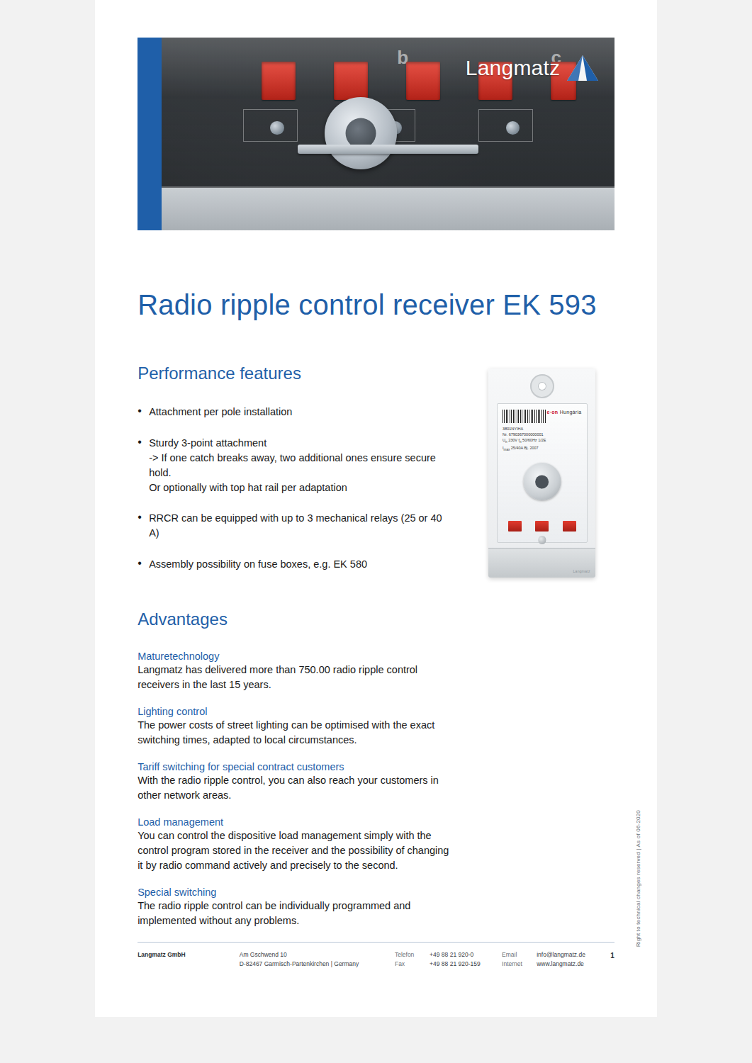b c
Langmatz
Radio ripple control receiver EK 593
Performance features
Attachment per pole installation
Sturdy 3-point attachment
-> If one catch breaks away, two additional ones ensure secure hold.
Or optionally with top hat rail per adaptation
RRCR can be equipped with up to 3 mechanical relays (25 or 40 A)
Assembly possibility on fuse boxes, e.g. EK 580
Advantages
Maturetechnology
Langmatz has delivered more than 750.00 radio ripple control receivers in the last 15 years.
Lighting control
The power costs of street lighting can be optimised with the exact switching times, adapted to local circumstances.
Tariff switching for special contract customers
With the radio ripple control, you can also reach your customers in other network areas.
Load management
You can control the dispositive load management simply with the control program stored in the receiver and the possibility of changing it by radio command actively and precisely to the second.
Special switching
The radio ripple control can be individually programmed and implemented without any problems.
e·on Hungária 3801NYIHA
Nr. 6790367000000001
Un 230V fn 50/60Hz 1/2E
Imax 25/40A Bj. 2007
Right to technical changes reserved | As of 06-2020
Langmatz GmbH
Am Gschwend 10
D-82467 Garmisch-Partenkirchen | Germany
Telefon+49 88 21 920-0
Fax+49 88 21 920-159
Email info@langmatz.de
Internet www.langmatz.de
1